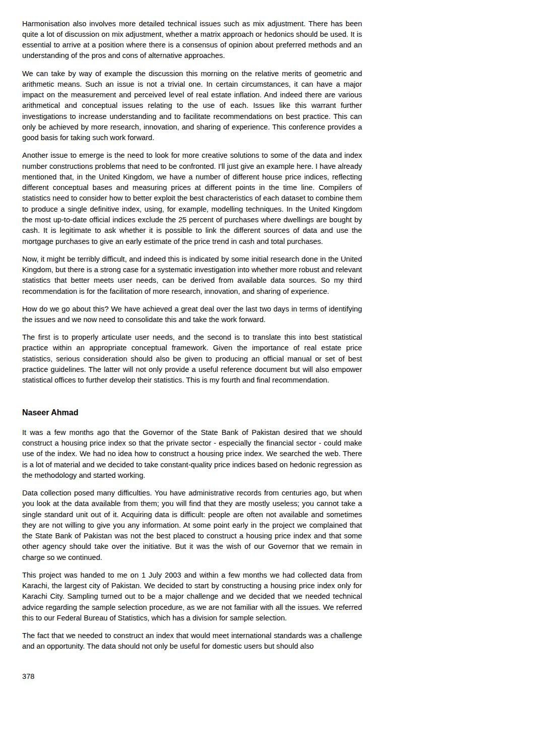Harmonisation also involves more detailed technical issues such as mix adjustment. There has been quite a lot of discussion on mix adjustment, whether a matrix approach or hedonics should be used. It is essential to arrive at a position where there is a consensus of opinion about preferred methods and an understanding of the pros and cons of alternative approaches.
We can take by way of example the discussion this morning on the relative merits of geometric and arithmetic means. Such an issue is not a trivial one. In certain circumstances, it can have a major impact on the measurement and perceived level of real estate inflation. And indeed there are various arithmetical and conceptual issues relating to the use of each. Issues like this warrant further investigations to increase understanding and to facilitate recommendations on best practice. This can only be achieved by more research, innovation, and sharing of experience. This conference provides a good basis for taking such work forward.
Another issue to emerge is the need to look for more creative solutions to some of the data and index number constructions problems that need to be confronted. I'll just give an example here. I have already mentioned that, in the United Kingdom, we have a number of different house price indices, reflecting different conceptual bases and measuring prices at different points in the time line. Compilers of statistics need to consider how to better exploit the best characteristics of each dataset to combine them to produce a single definitive index, using, for example, modelling techniques. In the United Kingdom the most up-to-date official indices exclude the 25 percent of purchases where dwellings are bought by cash. It is legitimate to ask whether it is possible to link the different sources of data and use the mortgage purchases to give an early estimate of the price trend in cash and total purchases.
Now, it might be terribly difficult, and indeed this is indicated by some initial research done in the United Kingdom, but there is a strong case for a systematic investigation into whether more robust and relevant statistics that better meets user needs, can be derived from available data sources. So my third recommendation is for the facilitation of more research, innovation, and sharing of experience.
How do we go about this? We have achieved a great deal over the last two days in terms of identifying the issues and we now need to consolidate this and take the work forward.
The first is to properly articulate user needs, and the second is to translate this into best statistical practice within an appropriate conceptual framework. Given the importance of real estate price statistics, serious consideration should also be given to producing an official manual or set of best practice guidelines. The latter will not only provide a useful reference document but will also empower statistical offices to further develop their statistics. This is my fourth and final recommendation.
Naseer Ahmad
It was a few months ago that the Governor of the State Bank of Pakistan desired that we should construct a housing price index so that the private sector - especially the financial sector - could make use of the index. We had no idea how to construct a housing price index. We searched the web. There is a lot of material and we decided to take constant-quality price indices based on hedonic regression as the methodology and started working.
Data collection posed many difficulties. You have administrative records from centuries ago, but when you look at the data available from them; you will find that they are mostly useless; you cannot take a single standard unit out of it. Acquiring data is difficult: people are often not available and sometimes they are not willing to give you any information. At some point early in the project we complained that the State Bank of Pakistan was not the best placed to construct a housing price index and that some other agency should take over the initiative. But it was the wish of our Governor that we remain in charge so we continued.
This project was handed to me on 1 July 2003 and within a few months we had collected data from Karachi, the largest city of Pakistan. We decided to start by constructing a housing price index only for Karachi City. Sampling turned out to be a major challenge and we decided that we needed technical advice regarding the sample selection procedure, as we are not familiar with all the issues. We referred this to our Federal Bureau of Statistics, which has a division for sample selection.
The fact that we needed to construct an index that would meet international standards was a challenge and an opportunity. The data should not only be useful for domestic users but should also
378